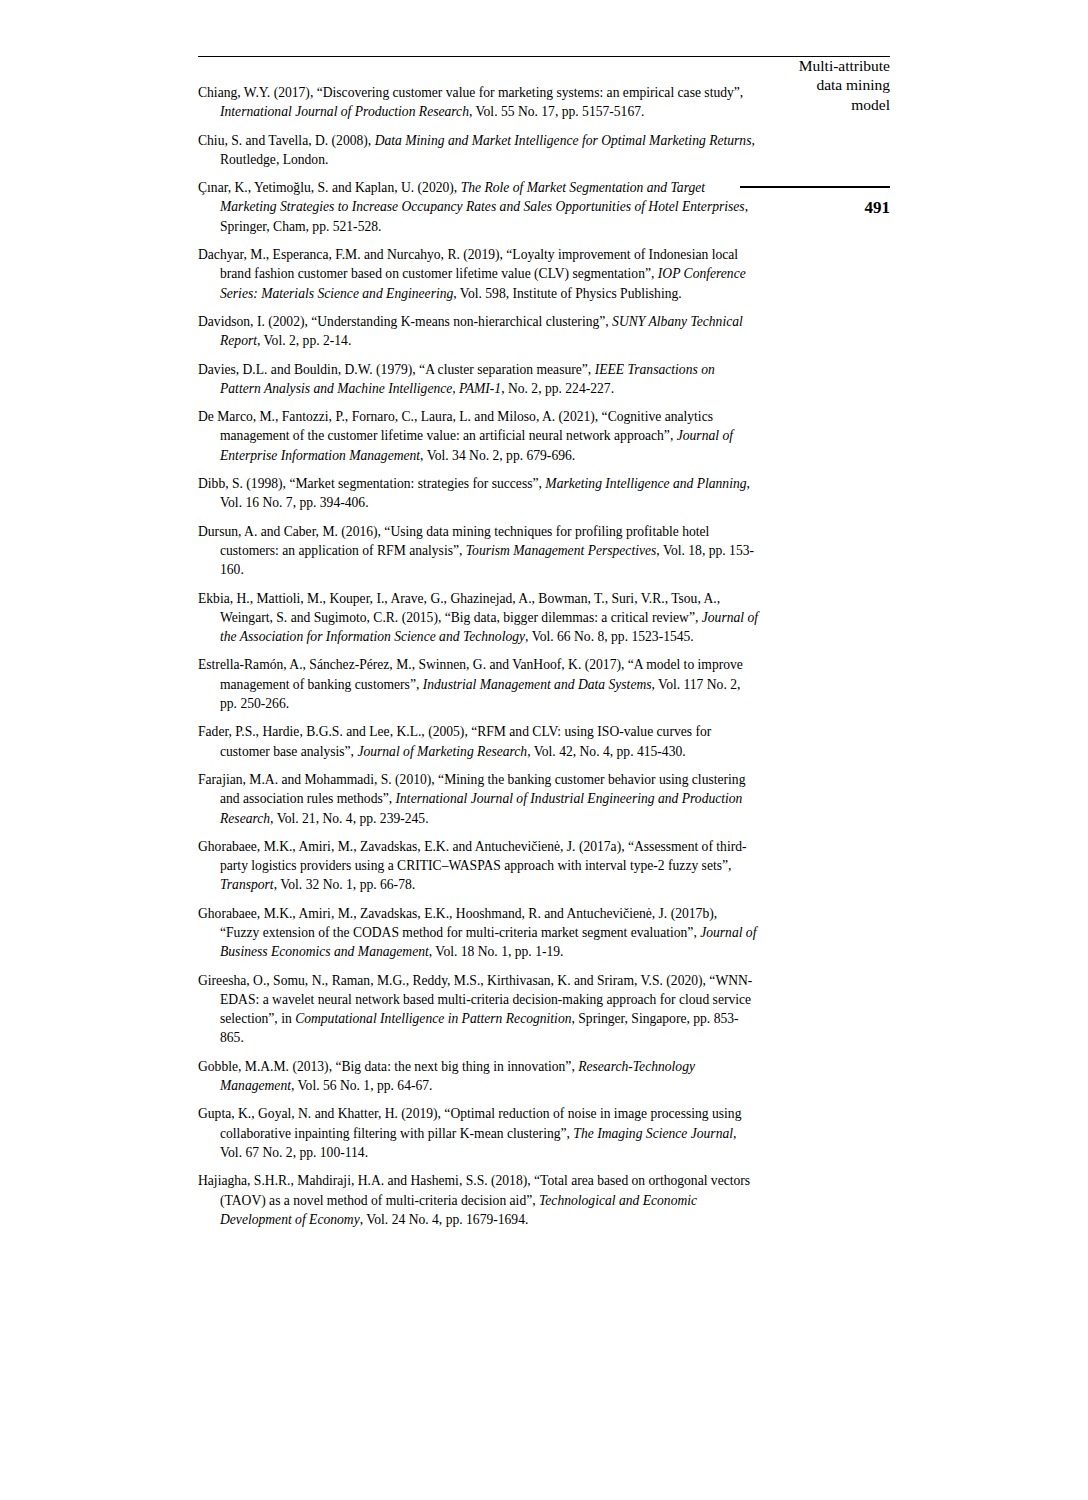Multi-attribute
data mining
model
491
Chiang, W.Y. (2017), “Discovering customer value for marketing systems: an empirical case study”, International Journal of Production Research, Vol. 55 No. 17, pp. 5157-5167.
Chiu, S. and Tavella, D. (2008), Data Mining and Market Intelligence for Optimal Marketing Returns, Routledge, London.
Çınar, K., Yetimoğlu, S. and Kaplan, U. (2020), The Role of Market Segmentation and Target Marketing Strategies to Increase Occupancy Rates and Sales Opportunities of Hotel Enterprises, Springer, Cham, pp. 521-528.
Dachyar, M., Esperanca, F.M. and Nurcahyo, R. (2019), “Loyalty improvement of Indonesian local brand fashion customer based on customer lifetime value (CLV) segmentation”, IOP Conference Series: Materials Science and Engineering, Vol. 598, Institute of Physics Publishing.
Davidson, I. (2002), “Understanding K-means non-hierarchical clustering”, SUNY Albany Technical Report, Vol. 2, pp. 2-14.
Davies, D.L. and Bouldin, D.W. (1979), “A cluster separation measure”, IEEE Transactions on Pattern Analysis and Machine Intelligence, PAMI-1, No. 2, pp. 224-227.
De Marco, M., Fantozzi, P., Fornaro, C., Laura, L. and Miloso, A. (2021), “Cognitive analytics management of the customer lifetime value: an artificial neural network approach”, Journal of Enterprise Information Management, Vol. 34 No. 2, pp. 679-696.
Dibb, S. (1998), “Market segmentation: strategies for success”, Marketing Intelligence and Planning, Vol. 16 No. 7, pp. 394-406.
Dursun, A. and Caber, M. (2016), “Using data mining techniques for profiling profitable hotel customers: an application of RFM analysis”, Tourism Management Perspectives, Vol. 18, pp. 153-160.
Ekbia, H., Mattioli, M., Kouper, I., Arave, G., Ghazinejad, A., Bowman, T., Suri, V.R., Tsou, A., Weingart, S. and Sugimoto, C.R. (2015), “Big data, bigger dilemmas: a critical review”, Journal of the Association for Information Science and Technology, Vol. 66 No. 8, pp. 1523-1545.
Estrella-Ramón, A., Sánchez-Pérez, M., Swinnen, G. and VanHoof, K. (2017), “A model to improve management of banking customers”, Industrial Management and Data Systems, Vol. 117 No. 2, pp. 250-266.
Fader, P.S., Hardie, B.G.S. and Lee, K.L., (2005), “RFM and CLV: using ISO-value curves for customer base analysis”, Journal of Marketing Research, Vol. 42, No. 4, pp. 415-430.
Farajian, M.A. and Mohammadi, S. (2010), “Mining the banking customer behavior using clustering and association rules methods”, International Journal of Industrial Engineering and Production Research, Vol. 21, No. 4, pp. 239-245.
Ghorabaee, M.K., Amiri, M., Zavadskas, E.K. and Antuchevičienė, J. (2017a), “Assessment of third-party logistics providers using a CRITIC–WASPAS approach with interval type-2 fuzzy sets”, Transport, Vol. 32 No. 1, pp. 66-78.
Ghorabaee, M.K., Amiri, M., Zavadskas, E.K., Hooshmand, R. and Antuchevičienė, J. (2017b), “Fuzzy extension of the CODAS method for multi-criteria market segment evaluation”, Journal of Business Economics and Management, Vol. 18 No. 1, pp. 1-19.
Gireesha, O., Somu, N., Raman, M.G., Reddy, M.S., Kirthivasan, K. and Sriram, V.S. (2020), “WNN-EDAS: a wavelet neural network based multi-criteria decision-making approach for cloud service selection”, in Computational Intelligence in Pattern Recognition, Springer, Singapore, pp. 853-865.
Gobble, M.A.M. (2013), “Big data: the next big thing in innovation”, Research-Technology Management, Vol. 56 No. 1, pp. 64-67.
Gupta, K., Goyal, N. and Khatter, H. (2019), “Optimal reduction of noise in image processing using collaborative inpainting filtering with pillar K-mean clustering”, The Imaging Science Journal, Vol. 67 No. 2, pp. 100-114.
Hajiagha, S.H.R., Mahdiraji, H.A. and Hashemi, S.S. (2018), “Total area based on orthogonal vectors (TAOV) as a novel method of multi-criteria decision aid”, Technological and Economic Development of Economy, Vol. 24 No. 4, pp. 1679-1694.